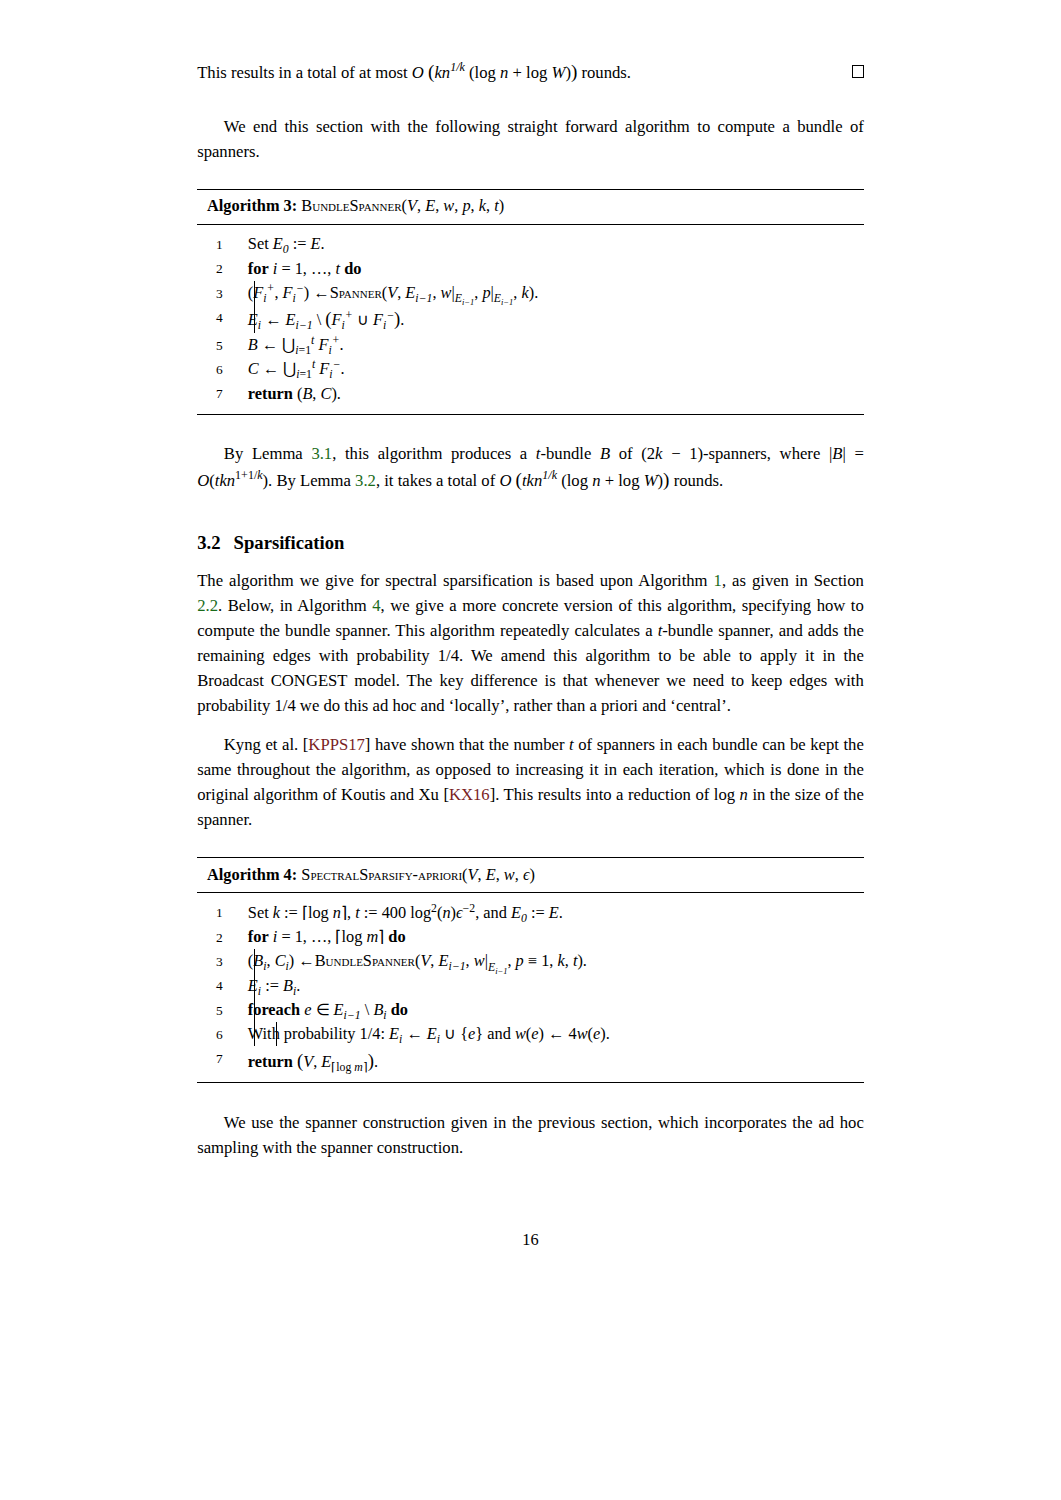This results in a total of at most O (kn1/k (log n + log W)) rounds.
We end this section with the following straight forward algorithm to compute a bundle of spanners.
Algorithm 3: BundleSpanner(V, E, w, p, k, t)
Set E0 := E.
for i = 1, …, t do
(Fi+, Fi−) ←Spanner(V, Ei−1, w|Ei−1, p|Ei−1, k).
Ei ← Ei−1 \ (Fi+ ∪ Fi−).
B ← ⋃i=1t Fi+.
C ← ⋃i=1t Fi−.
return (B, C).
By Lemma 3.1, this algorithm produces a t-bundle B of (2k − 1)-spanners, where |B| = O(tkn1+1/k). By Lemma 3.2, it takes a total of O (tkn1/k (log n + log W)) rounds.
3.2 Sparsification
The algorithm we give for spectral sparsification is based upon Algorithm 1, as given in Section 2.2. Below, in Algorithm 4, we give a more concrete version of this algorithm, specifying how to compute the bundle spanner. This algorithm repeatedly calculates a t-bundle spanner, and adds the remaining edges with probability 1/4. We amend this algorithm to be able to apply it in the Broadcast CONGEST model. The key difference is that whenever we need to keep edges with probability 1/4 we do this ad hoc and ‘locally’, rather than a priori and ‘central’.
Kyng et al. [KPPS17] have shown that the number t of spanners in each bundle can be kept the same throughout the algorithm, as opposed to increasing it in each iteration, which is done in the original algorithm of Koutis and Xu [KX16]. This results into a reduction of log n in the size of the spanner.
Algorithm 4: SpectralSparsify-apriori(V, E, w, ϵ)
Set k := ⌈log n⌉, t := 400 log2(n)ϵ−2, and E0 := E.
for i = 1, …, ⌈log m⌉ do
(Bi, Ci) ←BundleSpanner(V, Ei−1, w|Ei−1, p ≡ 1, k, t).
Ei := Bi.
foreach e ∈ Ei−1 \ Bi do
With probability 1/4: Ei ← Ei ∪ {e} and w(e) ← 4w(e).
return (V, E⌈log m⌉).
We use the spanner construction given in the previous section, which incorporates the ad hoc sampling with the spanner construction.
16